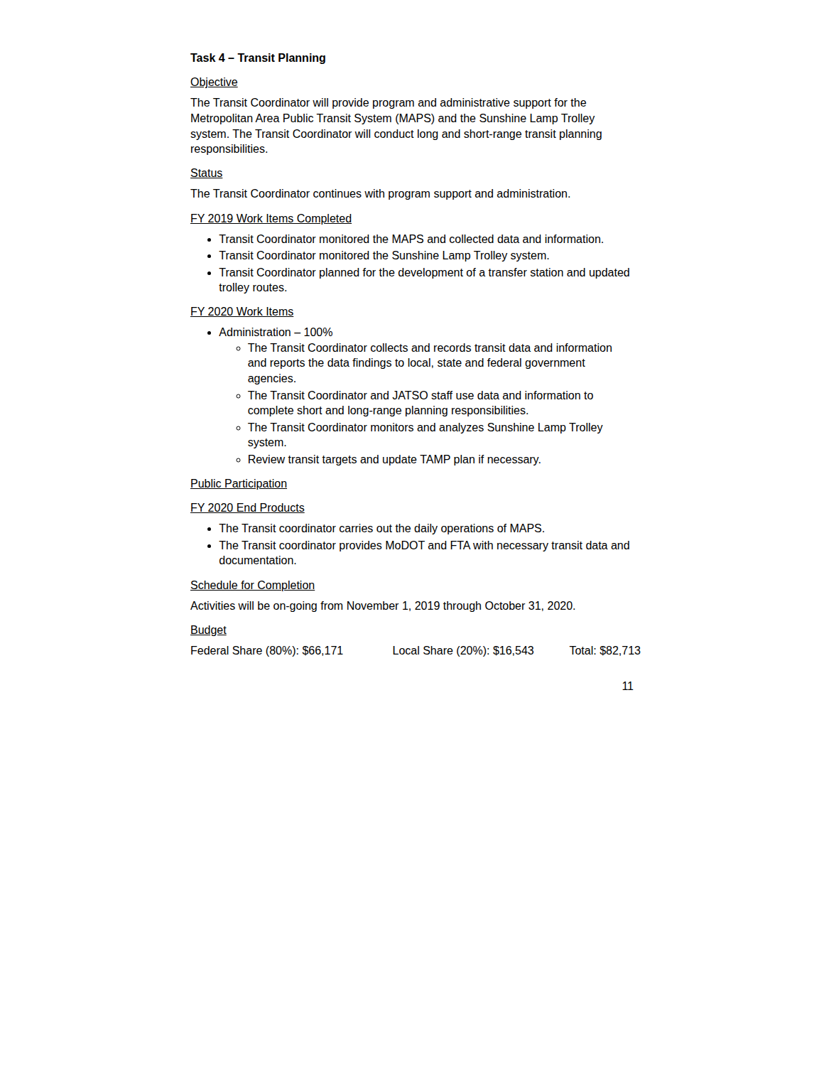Task 4 – Transit Planning
Objective
The Transit Coordinator will provide program and administrative support for the Metropolitan Area Public Transit System (MAPS) and the Sunshine Lamp Trolley system. The Transit Coordinator will conduct long and short-range transit planning responsibilities.
Status
The Transit Coordinator continues with program support and administration.
FY 2019 Work Items Completed
Transit Coordinator monitored the MAPS and collected data and information.
Transit Coordinator monitored the Sunshine Lamp Trolley system.
Transit Coordinator planned for the development of a transfer station and updated trolley routes.
FY 2020 Work Items
Administration – 100%
The Transit Coordinator collects and records transit data and information and reports the data findings to local, state and federal government agencies.
The Transit Coordinator and JATSO staff use data and information to complete short and long-range planning responsibilities.
The Transit Coordinator monitors and analyzes Sunshine Lamp Trolley system.
Review transit targets and update TAMP plan if necessary.
Public Participation
FY 2020 End Products
The Transit coordinator carries out the daily operations of MAPS.
The Transit coordinator provides MoDOT and FTA with necessary transit data and documentation.
Schedule for Completion
Activities will be on-going from November 1, 2019 through October 31, 2020.
Budget
Federal Share (80%): $66,171 Local Share (20%): $16,543 Total: $82,713
11